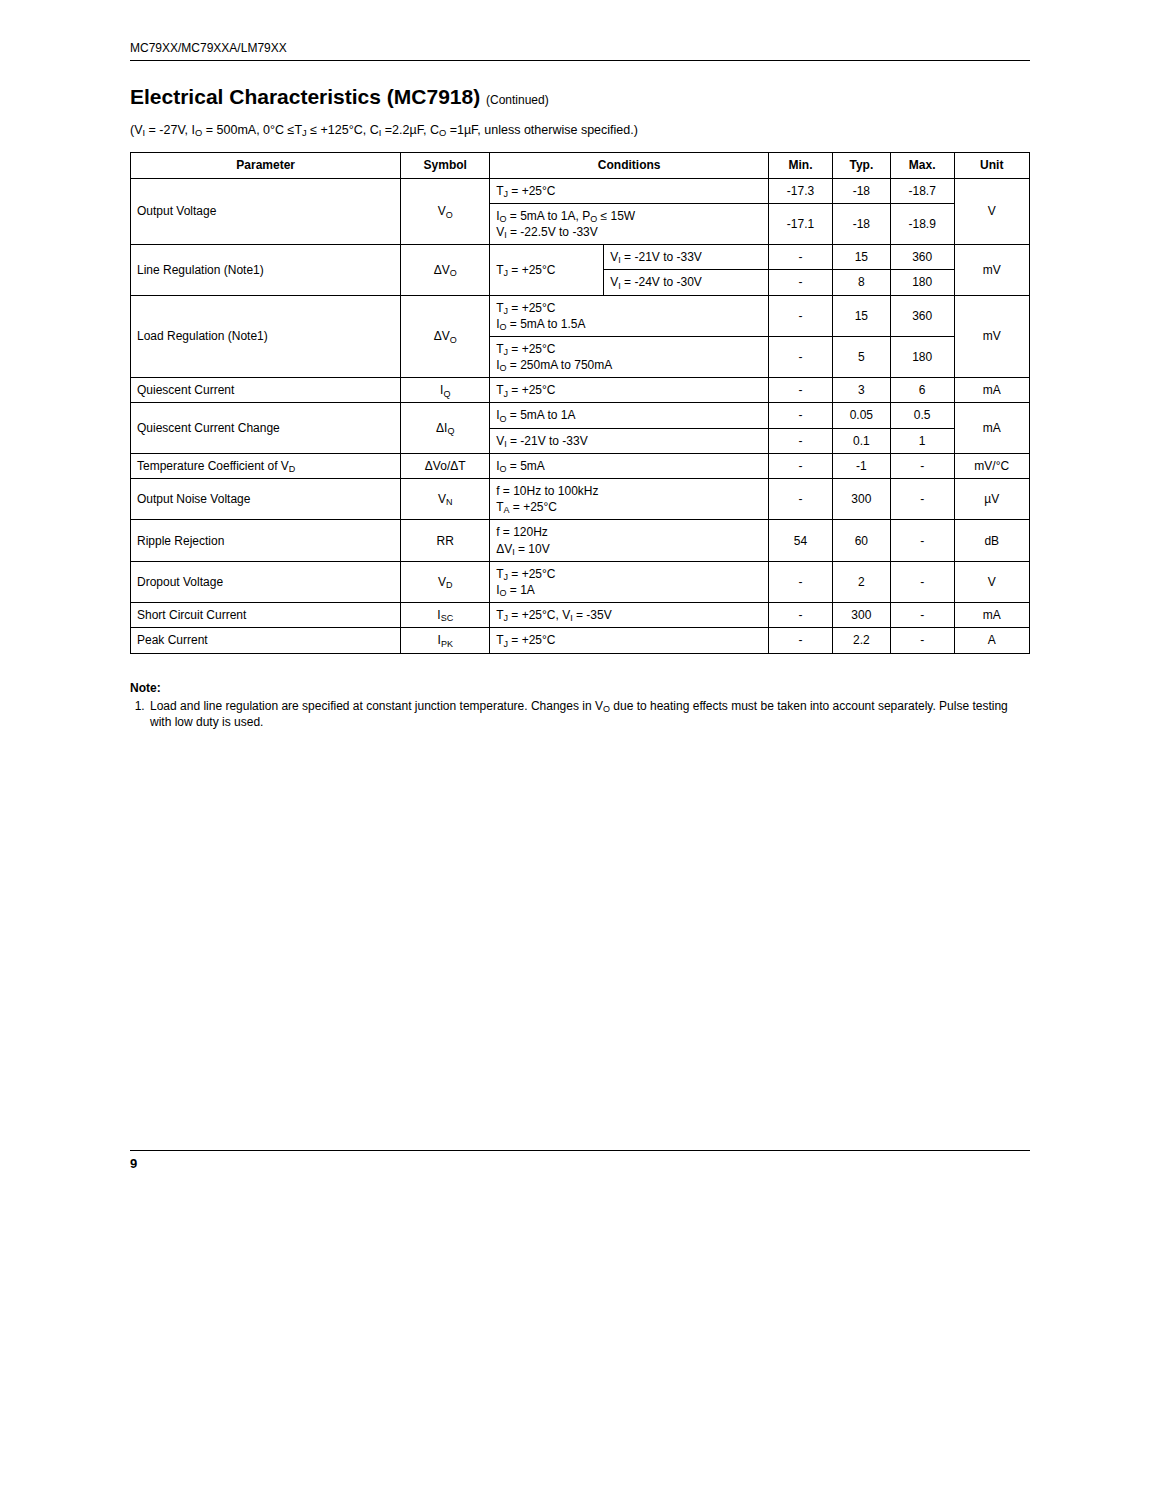MC79XX/MC79XXA/LM79XX
Electrical Characteristics (MC7918) (Continued)
(VI = -27V, IO = 500mA, 0°C ≤TJ ≤ +125°C, CI =2.2µF, CO =1µF, unless otherwise specified.)
| Parameter | Symbol | Conditions | Min. | Typ. | Max. | Unit |
| --- | --- | --- | --- | --- | --- | --- |
| Output Voltage | V O | T J = +25°C | -17.3 | -18 | -18.7 | V |
| I O = 5mA to 1A, P O ≤ 15W V I = -22.5V to -33V | -17.1 | -18 | -18.9 |
| Line Regulation (Note1) | ΔV O | T J = +25°C | V I = -21V to -33V | - | 15 | 360 | mV |
| V I = -24V to -30V | - | 8 | 180 |
| Load Regulation (Note1) | ΔV O | T J = +25°C I O = 5mA to 1.5A | - | 15 | 360 | mV |
| T J = +25°C I O = 250mA to 750mA | - | 5 | 180 |
| Quiescent Current | I Q | T J = +25°C | - | 3 | 6 | mA |
| Quiescent Current Change | ΔI Q | I O = 5mA to 1A | - | 0.05 | 0.5 | mA |
| V I = -21V to -33V | - | 0.1 | 1 |
| Temperature Coefficient of V D | ΔVo/ΔT | I O = 5mA | - | -1 | - | mV/°C |
| Output Noise Voltage | V N | f = 10Hz to 100kHz T A = +25°C | - | 300 | - | µV |
| Ripple Rejection | RR | f = 120Hz ΔV I = 10V | 54 | 60 | - | dB |
| Dropout Voltage | V D | T J = +25°C I O = 1A | - | 2 | - | V |
| Short Circuit Current | I SC | T J = +25°C, V I = -35V | - | 300 | - | mA |
| Peak Current | I PK | T J = +25°C | - | 2.2 | - | A |
Note:
Load and line regulation are specified at constant junction temperature. Changes in VO due to heating effects must be taken into account separately. Pulse testing with low duty is used.
9